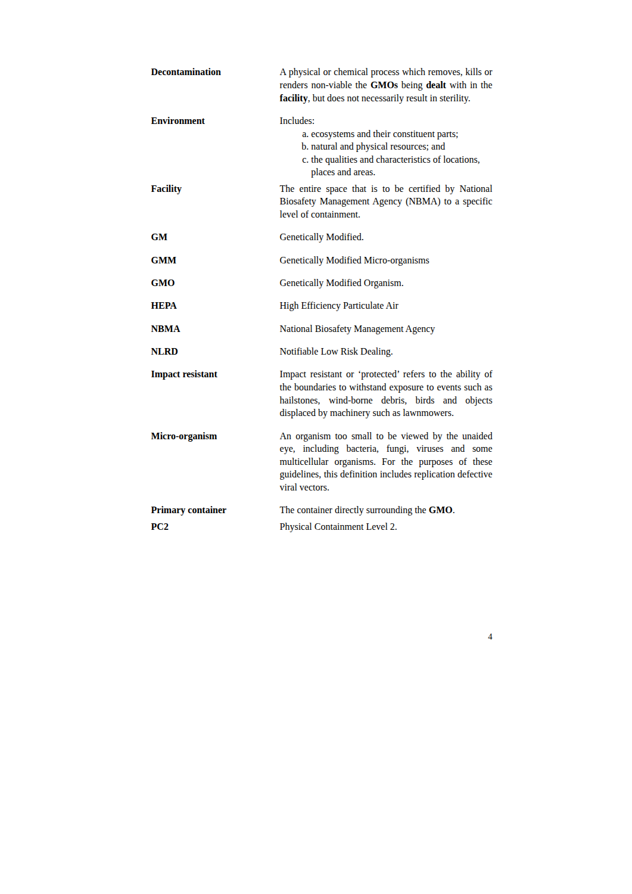Decontamination
A physical or chemical process which removes, kills or renders non-viable the GMOs being dealt with in the facility, but does not necessarily result in sterility.
Environment
Includes:
ecosystems and their constituent parts;
natural and physical resources; and
the qualities and characteristics of locations, places and areas.
Facility
The entire space that is to be certified by National Biosafety Management Agency (NBMA) to a specific level of containment.
GM
Genetically Modified.
GMM
Genetically Modified Micro-organisms
GMO
Genetically Modified Organism.
HEPA
High Efficiency Particulate Air
NBMA
National Biosafety Management Agency
NLRD
Notifiable Low Risk Dealing.
Impact resistant
Impact resistant or ‘protected’ refers to the ability of the boundaries to withstand exposure to events such as hailstones, wind-borne debris, birds and objects displaced by machinery such as lawnmowers.
Micro-organism
An organism too small to be viewed by the unaided eye, including bacteria, fungi, viruses and some multicellular organisms. For the purposes of these guidelines, this definition includes replication defective viral vectors.
Primary container
The container directly surrounding the GMO.
PC2
Physical Containment Level 2.
4